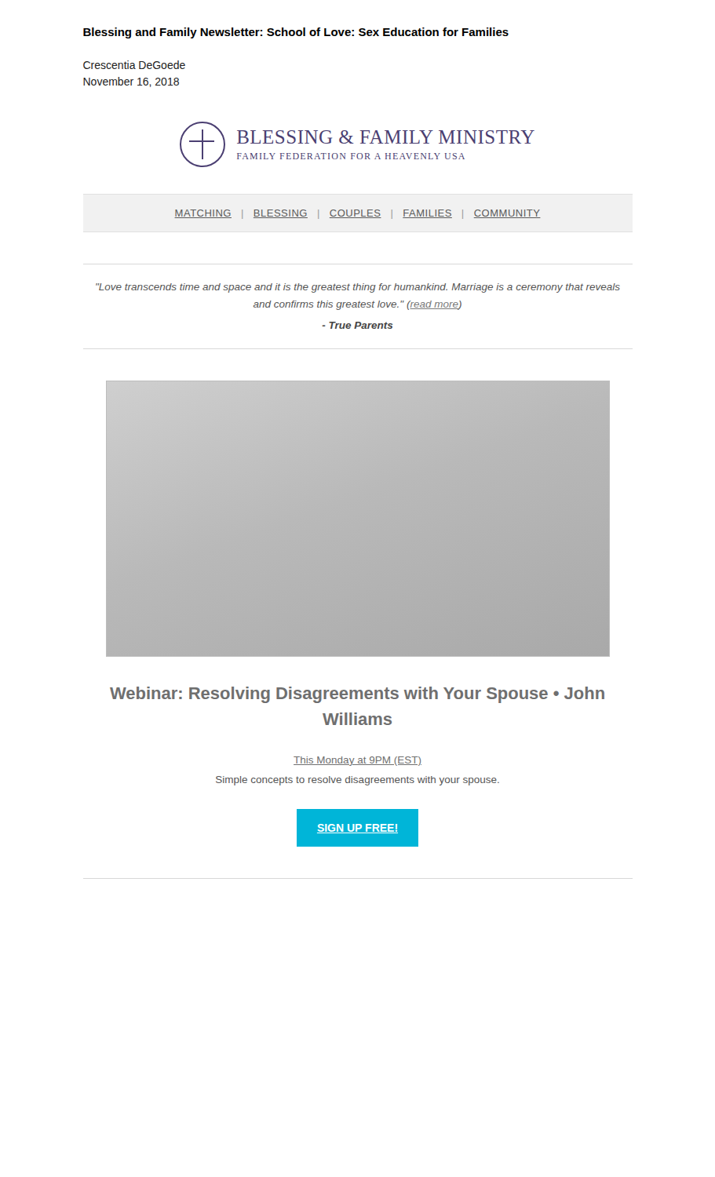Blessing and Family Newsletter: School of Love: Sex Education for Families
Crescentia DeGoede
November 16, 2018
BLESSING & FAMILY MINISTRY
FAMILY FEDERATION FOR A HEAVENLY USA
MATCHING|BLESSING|COUPLES|FAMILIES|COMMUNITY
"Love transcends time and space and it is the greatest thing for humankind. Marriage is a ceremony that reveals and confirms this greatest love." (read more) - True Parents
Webinar: Resolving Disagreements with Your Spouse • John Williams
This Monday at 9PM (EST)
Simple concepts to resolve disagreements with your spouse.
SIGN UP FREE!